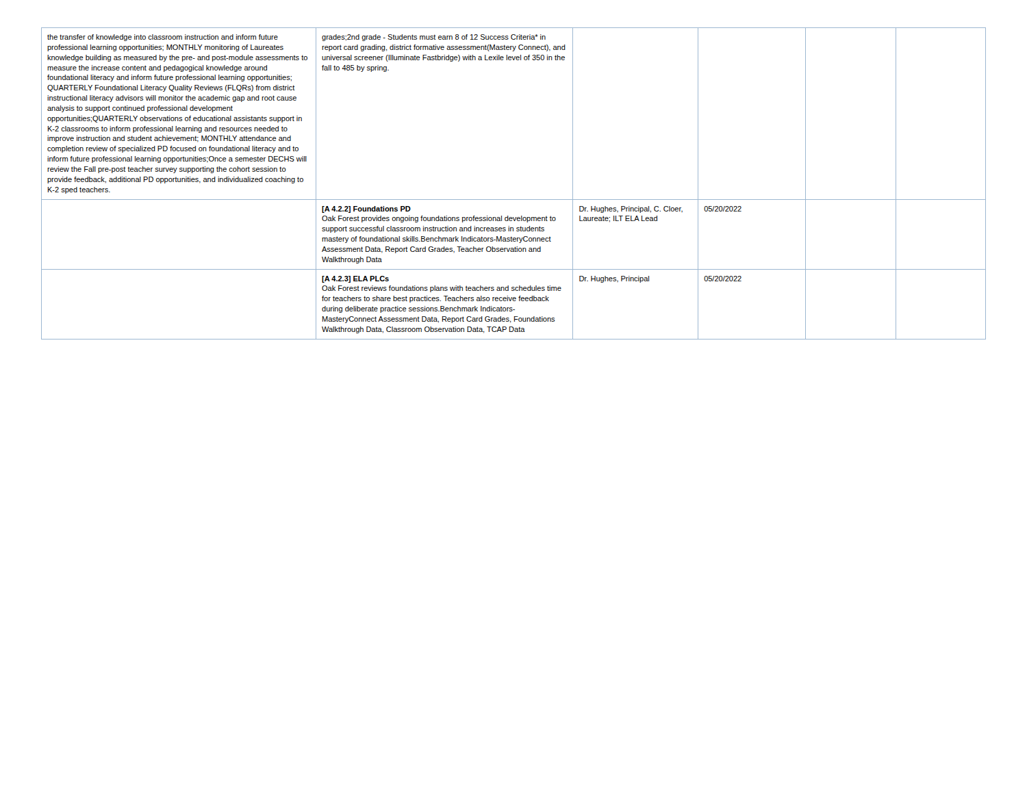| the transfer of knowledge into classroom instruction and inform future professional learning opportunities; MONTHLY monitoring of Laureates knowledge building as measured by the pre- and post-module assessments to measure the increase content and pedagogical knowledge around foundational literacy and inform future professional learning opportunities; QUARTERLY Foundational Literacy Quality Reviews (FLQRs) from district instructional literacy advisors will monitor the academic gap and root cause analysis to support continued professional development opportunities;QUARTERLY observations of educational assistants support in K-2 classrooms to inform professional learning and resources needed to improve instruction and student achievement; MONTHLY attendance and completion review of specialized PD focused on foundational literacy and to inform future professional learning opportunities;Once a semester DECHS will review the Fall pre-post teacher survey supporting the cohort session to provide feedback, additional PD opportunities, and individualized coaching to K-2 sped teachers. | grades;2nd grade - Students must earn 8 of 12 Success Criteria* in report card grading, district formative assessment(Mastery Connect), and universal screener (Illuminate Fastbridge) with a Lexile level of 350 in the fall to 485 by spring. | | | | |
| | [A 4.2.2] Foundations PD Oak Forest provides ongoing foundations professional development to support successful classroom instruction and increases in students mastery of foundational skills.Benchmark Indicators-MasteryConnect Assessment Data, Report Card Grades, Teacher Observation and Walkthrough Data | Dr. Hughes, Principal, C. Cloer, Laureate; ILT ELA Lead | 05/20/2022 | | |
| | [A 4.2.3] ELA PLCs Oak Forest reviews foundations plans with teachers and schedules time for teachers to share best practices. Teachers also receive feedback during deliberate practice sessions.Benchmark Indicators-MasteryConnect Assessment Data, Report Card Grades, Foundations Walkthrough Data, Classroom Observation Data, TCAP Data | Dr. Hughes, Principal | 05/20/2022 | | |